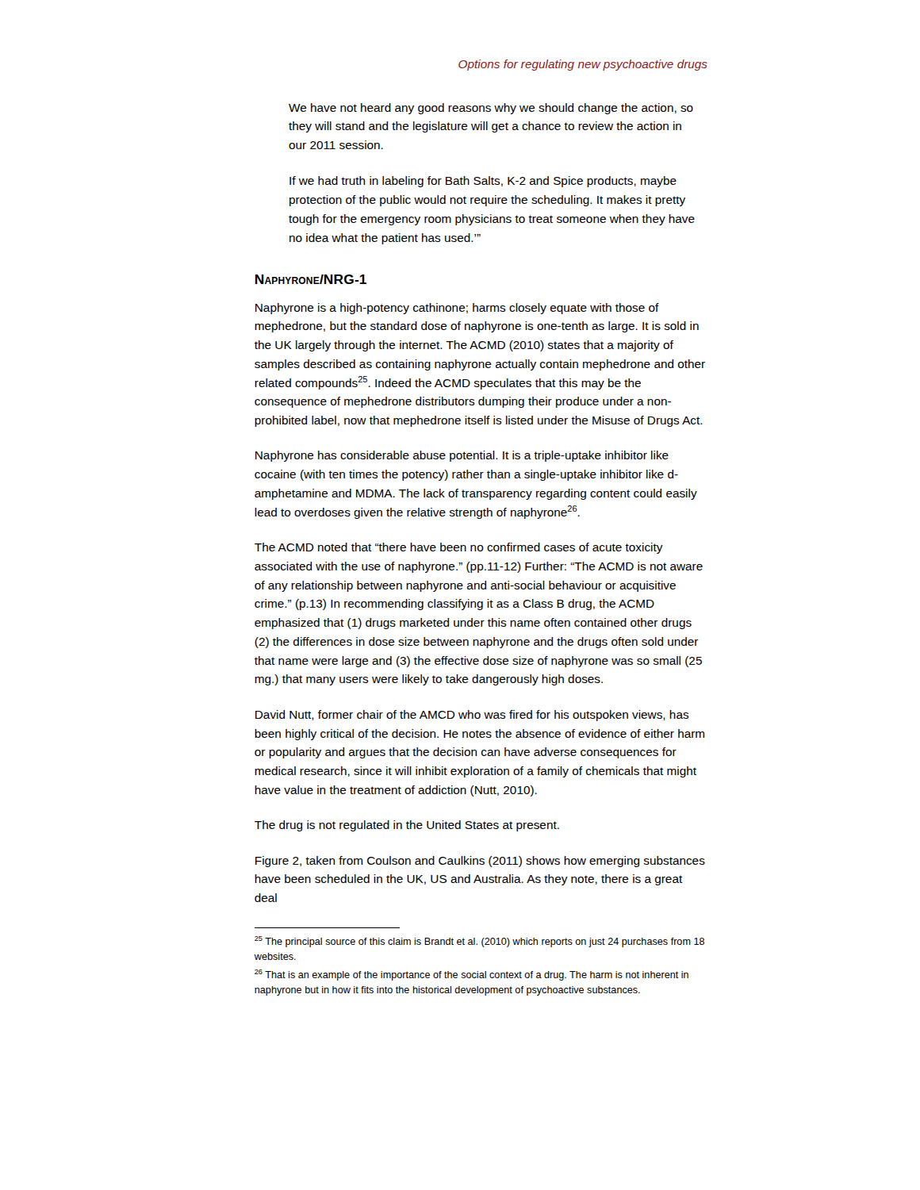Options for regulating new psychoactive drugs
We have not heard any good reasons why we should change the action, so they will stand and the legislature will get a chance to review the action in our 2011 session.
If we had truth in labeling for Bath Salts, K-2 and Spice products, maybe protection of the public would not require the scheduling. It makes it pretty tough for the emergency room physicians to treat someone when they have no idea what the patient has used.’”
Naphyrone/NRG-1
Naphyrone is a high-potency cathinone; harms closely equate with those of mephedrone, but the standard dose of naphyrone is one-tenth as large. It is sold in the UK largely through the internet. The ACMD (2010) states that a majority of samples described as containing naphyrone actually contain mephedrone and other related compounds25. Indeed the ACMD speculates that this may be the consequence of mephedrone distributors dumping their produce under a non-prohibited label, now that mephedrone itself is listed under the Misuse of Drugs Act.
Naphyrone has considerable abuse potential. It is a triple-uptake inhibitor like cocaine (with ten times the potency) rather than a single-uptake inhibitor like d-amphetamine and MDMA. The lack of transparency regarding content could easily lead to overdoses given the relative strength of naphyrone26.
The ACMD noted that “there have been no confirmed cases of acute toxicity associated with the use of naphyrone.” (pp.11-12) Further: “The ACMD is not aware of any relationship between naphyrone and anti-social behaviour or acquisitive crime.” (p.13) In recommending classifying it as a Class B drug, the ACMD emphasized that (1) drugs marketed under this name often contained other drugs (2) the differences in dose size between naphyrone and the drugs often sold under that name were large and (3) the effective dose size of naphyrone was so small (25 mg.) that many users were likely to take dangerously high doses.
David Nutt, former chair of the AMCD who was fired for his outspoken views, has been highly critical of the decision. He notes the absence of evidence of either harm or popularity and argues that the decision can have adverse consequences for medical research, since it will inhibit exploration of a family of chemicals that might have value in the treatment of addiction (Nutt, 2010).
The drug is not regulated in the United States at present.
Figure 2, taken from Coulson and Caulkins (2011) shows how emerging substances have been scheduled in the UK, US and Australia. As they note, there is a great deal
25 The principal source of this claim is Brandt et al. (2010) which reports on just 24 purchases from 18 websites.
26 That is an example of the importance of the social context of a drug. The harm is not inherent in naphyrone but in how it fits into the historical development of psychoactive substances.